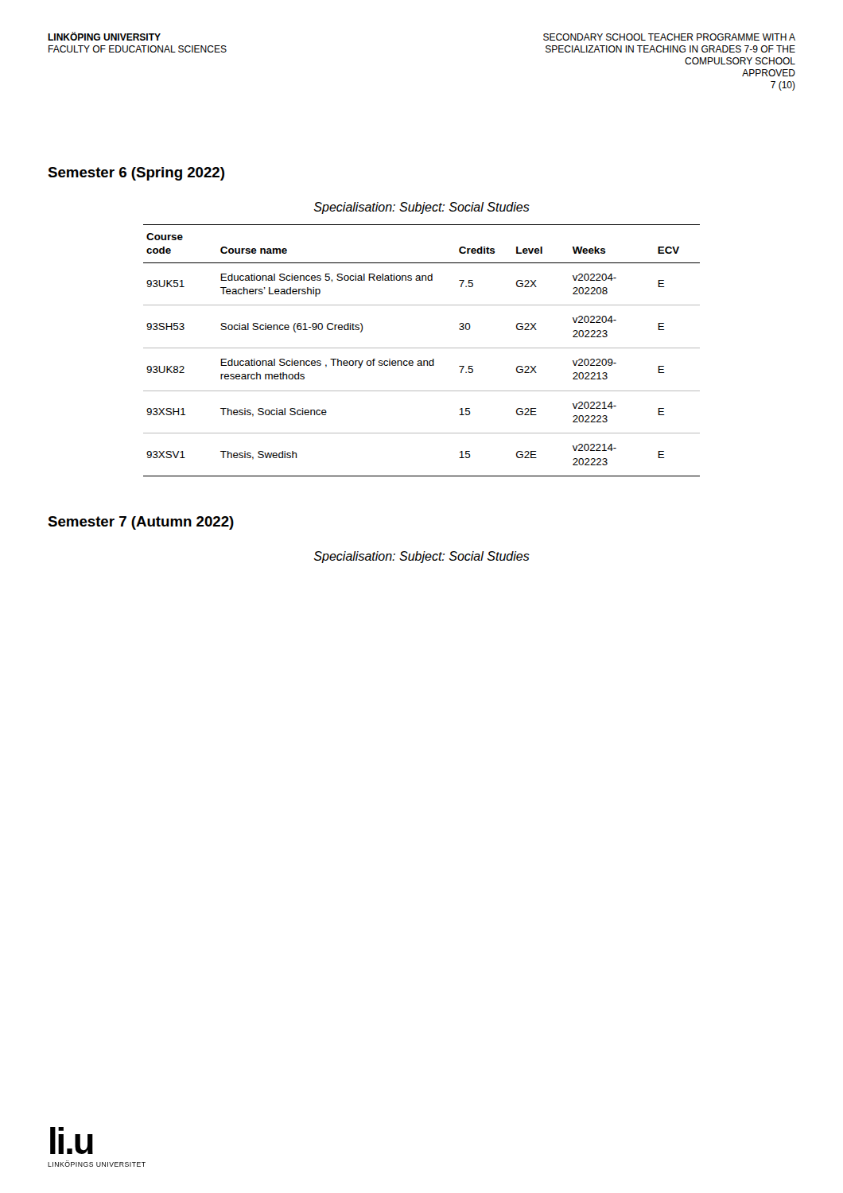LINKÖPING UNIVERSITY
FACULTY OF EDUCATIONAL SCIENCES
SECONDARY SCHOOL TEACHER PROGRAMME WITH A
SPECIALIZATION IN TEACHING IN GRADES 7-9 OF THE
COMPULSORY SCHOOL
APPROVED
7 (10)
Semester 6 (Spring 2022)
Specialisation: Subject: Social Studies
| Course code | Course name | Credits | Level | Weeks | ECV |
| --- | --- | --- | --- | --- | --- |
| 93UK51 | Educational Sciences 5, Social Relations and Teachers’ Leadership | 7.5 | G2X | v202204-202208 | E |
| 93SH53 | Social Science (61-90 Credits) | 30 | G2X | v202204-202223 | E |
| 93UK82 | Educational Sciences , Theory of science and research methods | 7.5 | G2X | v202209-202213 | E |
| 93XSH1 | Thesis, Social Science | 15 | G2E | v202214-202223 | E |
| 93XSV1 | Thesis, Swedish | 15 | G2E | v202214-202223 | E |
Semester 7 (Autumn 2022)
Specialisation: Subject: Social Studies
li.u
LINKÖPINGS UNIVERSITET